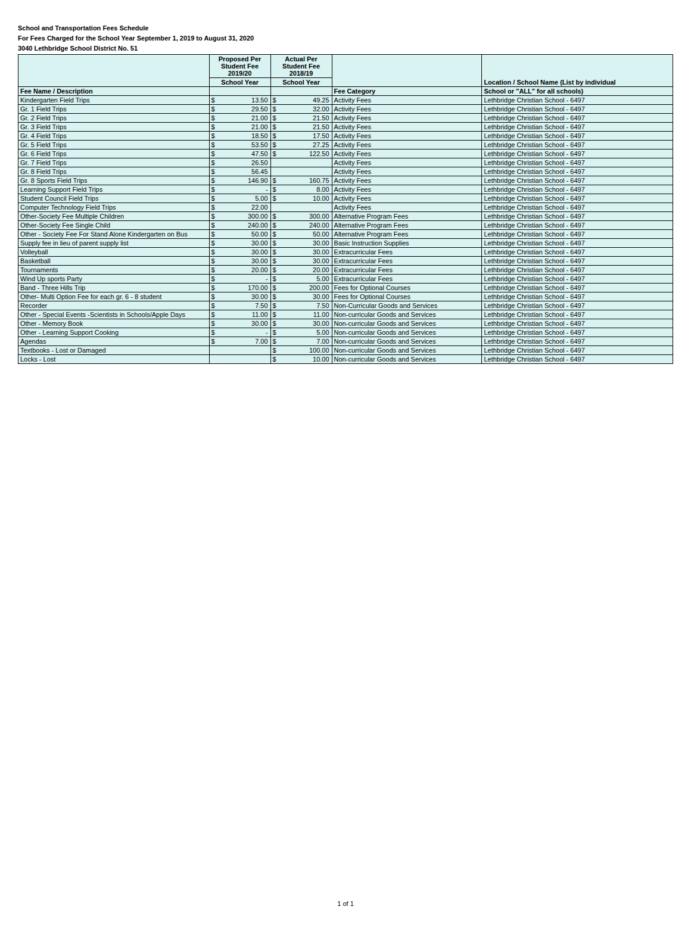School and Transportation Fees Schedule
For Fees Charged for the School Year September 1, 2019 to August 31, 2020
3040 Lethbridge School District No. 51
| | Proposed Per Student Fee 2019/20 | Actual Per Student Fee 2018/19 | | Location / School Name (List by individual |
| --- | --- | --- | --- | --- |
| School Year | School Year |
| Fee Name / Description | | | Fee Category | School or "ALL" for all schools) |
| Kindergarten Field Trips | $ | 13.50 | $ | 49.25 | Activity Fees | Lethbridge Christian School - 6497 |
| Gr. 1 Field Trips | $ | 29.50 | $ | 32.00 | Activity Fees | Lethbridge Christian School - 6497 |
| Gr. 2 Field Trips | $ | 21.00 | $ | 21.50 | Activity Fees | Lethbridge Christian School - 6497 |
| Gr. 3 Field Trips | $ | 21.00 | $ | 21.50 | Activity Fees | Lethbridge Christian School - 6497 |
| Gr. 4 Field Trips | $ | 18.50 | $ | 17.50 | Activity Fees | Lethbridge Christian School - 6497 |
| Gr. 5 Field Trips | $ | 53.50 | $ | 27.25 | Activity Fees | Lethbridge Christian School - 6497 |
| Gr. 6 Field Trips | $ | 47.50 | $ | 122.50 | Activity Fees | Lethbridge Christian School - 6497 |
| Gr. 7 Field Trips | $ | 26.50 | | | Activity Fees | Lethbridge Christian School - 6497 |
| Gr. 8 Field Trips | $ | 56.45 | | | Activity Fees | Lethbridge Christian School - 6497 |
| Gr. 8 Sports Field Trips | $ | 146.90 | $ | 160.75 | Activity Fees | Lethbridge Christian School - 6497 |
| Learning Support Field Trips | $ | - | $ | 8.00 | Activity Fees | Lethbridge Christian School - 6497 |
| Student Council Field Trips | $ | 5.00 | $ | 10.00 | Activity Fees | Lethbridge Christian School - 6497 |
| Computer Technology Field Trips | $ | 22.00 | | | Activity Fees | Lethbridge Christian School - 6497 |
| Other-Society Fee Multiple Children | $ | 300.00 | $ | 300.00 | Alternative Program Fees | Lethbridge Christian School - 6497 |
| Other-Society Fee Single Child | $ | 240.00 | $ | 240.00 | Alternative Program Fees | Lethbridge Christian School - 6497 |
| Other - Society Fee For Stand Alone Kindergarten on Bus | $ | 50.00 | $ | 50.00 | Alternative Program Fees | Lethbridge Christian School - 6497 |
| Supply fee in lieu of parent supply list | $ | 30.00 | $ | 30.00 | Basic Instruction Supplies | Lethbridge Christian School - 6497 |
| Volleyball | $ | 30.00 | $ | 30.00 | Extracurricular Fees | Lethbridge Christian School - 6497 |
| Basketball | $ | 30.00 | $ | 30.00 | Extracurricular Fees | Lethbridge Christian School - 6497 |
| Tournaments | $ | 20.00 | $ | 20.00 | Extracurricular Fees | Lethbridge Christian School - 6497 |
| Wind Up sports Party | $ | - | $ | 5.00 | Extracurricular Fees | Lethbridge Christian School - 6497 |
| Band - Three Hills Trip | $ | 170.00 | $ | 200.00 | Fees for Optional Courses | Lethbridge Christian School - 6497 |
| Other- Multi Option Fee for each gr. 6 - 8 student | $ | 30.00 | $ | 30.00 | Fees for Optional Courses | Lethbridge Christian School - 6497 |
| Recorder | $ | 7.50 | $ | 7.50 | Non-Curricular Goods and Services | Lethbridge Christian School - 6497 |
| Other - Special Events -Scientists in Schools/Apple Days | $ | 11.00 | $ | 11.00 | Non-curricular Goods and Services | Lethbridge Christian School - 6497 |
| Other - Memory Book | $ | 30.00 | $ | 30.00 | Non-curricular Goods and Services | Lethbridge Christian School - 6497 |
| Other - Learning Support Cooking | $ | - | $ | 5.00 | Non-curricular Goods and Services | Lethbridge Christian School - 6497 |
| Agendas | $ | 7.00 | $ | 7.00 | Non-curricular Goods and Services | Lethbridge Christian School - 6497 |
| Textbooks - Lost or Damaged | | | $ | 100.00 | Non-curricular Goods and Services | Lethbridge Christian School - 6497 |
| Locks - Lost | | | $ | 10.00 | Non-curricular Goods and Services | Lethbridge Christian School - 6497 |
1 of 1